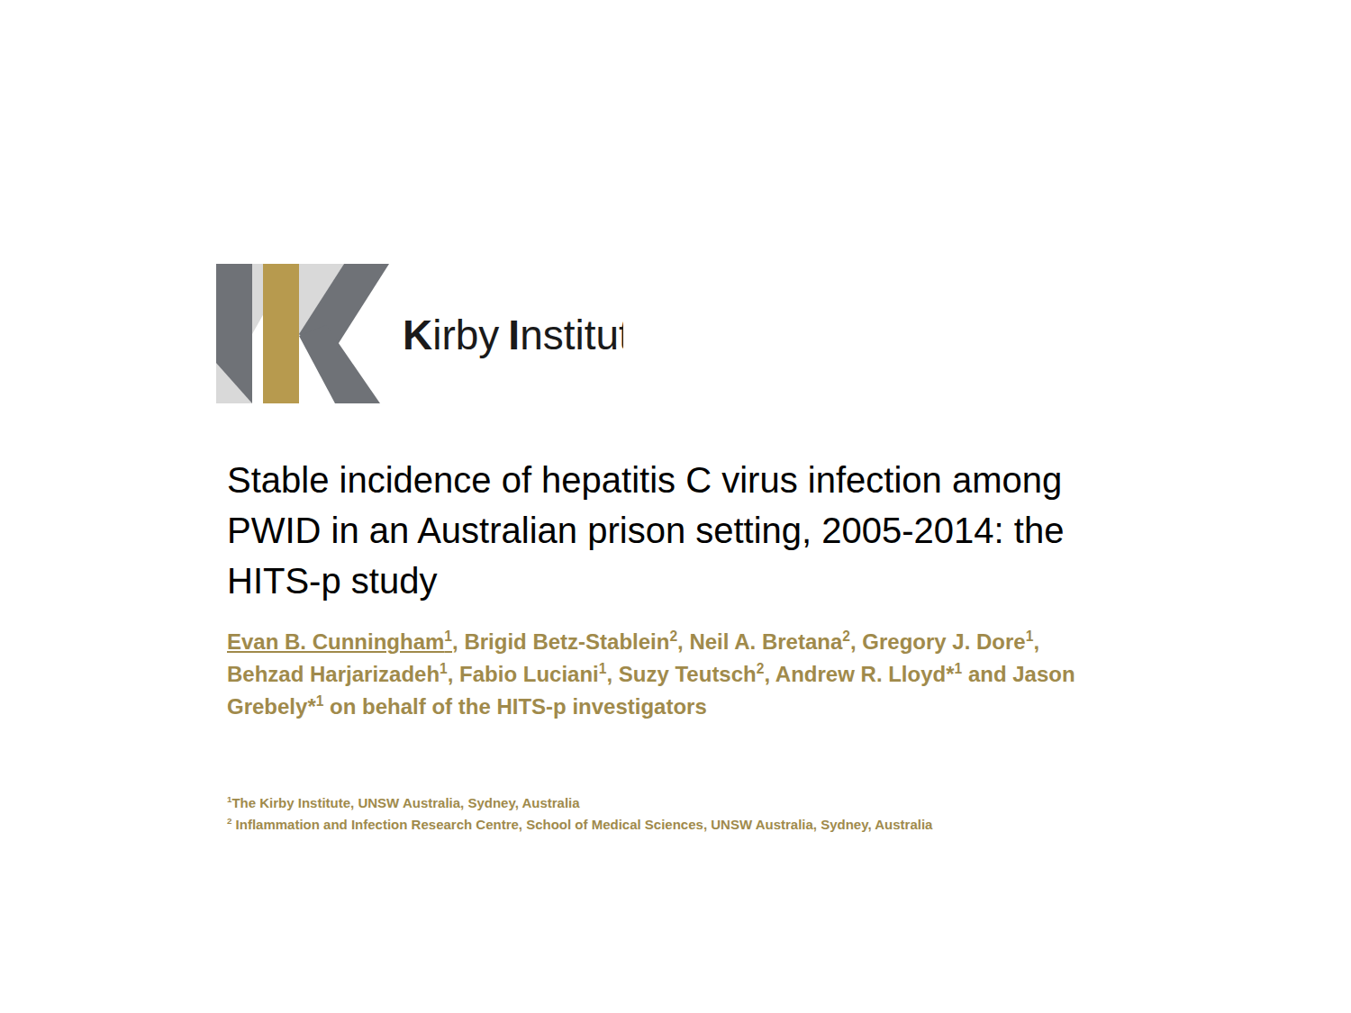KirbyInstitute
Stable incidence of hepatitis C virus infection among PWID in an Australian prison setting, 2005-2014: the HITS-p study
Evan B. Cunningham1, Brigid Betz-Stablein2, Neil A. Bretana2, Gregory J. Dore1, Behzad Harjarizadeh1, Fabio Luciani1, Suzy Teutsch2, Andrew R. Lloyd*1 and Jason Grebely*1 on behalf of the HITS-p investigators
1The Kirby Institute, UNSW Australia, Sydney, Australia
2 Inflammation and Infection Research Centre, School of Medical Sciences, UNSW Australia, Sydney, Australia